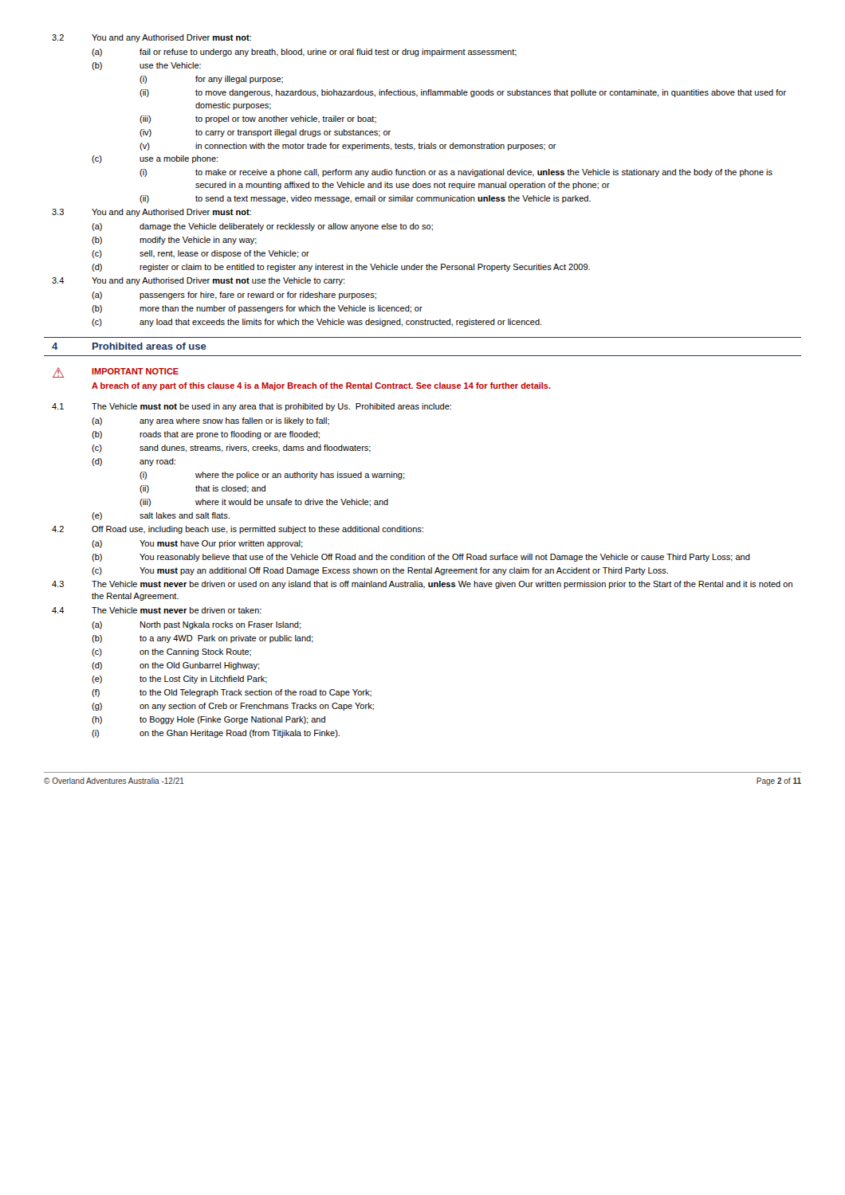3.2
You and any Authorised Driver must not:
(a)
fail or refuse to undergo any breath, blood, urine or oral fluid test or drug impairment assessment;
(b)
use the Vehicle:
(i)
for any illegal purpose;
(ii)
to move dangerous, hazardous, biohazardous, infectious, inflammable goods or substances that pollute or contaminate, in quantities above that used for domestic purposes;
(iii)
to propel or tow another vehicle, trailer or boat;
(iv)
to carry or transport illegal drugs or substances; or
(v)
in connection with the motor trade for experiments, tests, trials or demonstration purposes; or
(c)
use a mobile phone:
(i)
to make or receive a phone call, perform any audio function or as a navigational device, unless the Vehicle is stationary and the body of the phone is secured in a mounting affixed to the Vehicle and its use does not require manual operation of the phone; or
(ii)
to send a text message, video message, email or similar communication unless the Vehicle is parked.
3.3
You and any Authorised Driver must not:
(a)
damage the Vehicle deliberately or recklessly or allow anyone else to do so;
(b)
modify the Vehicle in any way;
(c)
sell, rent, lease or dispose of the Vehicle; or
(d)
register or claim to be entitled to register any interest in the Vehicle under the Personal Property Securities Act 2009.
3.4
You and any Authorised Driver must not use the Vehicle to carry:
(a)
passengers for hire, fare or reward or for rideshare purposes;
(b)
more than the number of passengers for which the Vehicle is licenced; or
(c)
any load that exceeds the limits for which the Vehicle was designed, constructed, registered or licenced.
4
Prohibited areas of use
⚠
IMPORTANT NOTICE
A breach of any part of this clause 4 is a Major Breach of the Rental Contract. See clause 14 for further details.
4.1
The Vehicle must not be used in any area that is prohibited by Us. Prohibited areas include:
(a)
any area where snow has fallen or is likely to fall;
(b)
roads that are prone to flooding or are flooded;
(c)
sand dunes, streams, rivers, creeks, dams and floodwaters;
(d)
any road:
(i)
where the police or an authority has issued a warning;
(ii)
that is closed; and
(iii)
where it would be unsafe to drive the Vehicle; and
(e)
salt lakes and salt flats.
4.2
Off Road use, including beach use, is permitted subject to these additional conditions:
(a)
You must have Our prior written approval;
(b)
You reasonably believe that use of the Vehicle Off Road and the condition of the Off Road surface will not Damage the Vehicle or cause Third Party Loss; and
(c)
You must pay an additional Off Road Damage Excess shown on the Rental Agreement for any claim for an Accident or Third Party Loss.
4.3
The Vehicle must never be driven or used on any island that is off mainland Australia, unless We have given Our written permission prior to the Start of the Rental and it is noted on the Rental Agreement.
4.4
The Vehicle must never be driven or taken:
(a)
North past Ngkala rocks on Fraser Island;
(b)
to a any 4WD Park on private or public land;
(c)
on the Canning Stock Route;
(d)
on the Old Gunbarrel Highway;
(e)
to the Lost City in Litchfield Park;
(f)
to the Old Telegraph Track section of the road to Cape York;
(g)
on any section of Creb or Frenchmans Tracks on Cape York;
(h)
to Boggy Hole (Finke Gorge National Park); and
(i)
on the Ghan Heritage Road (from Titjikala to Finke).
© Overland Adventures Australia -12/21
Page 2 of 11